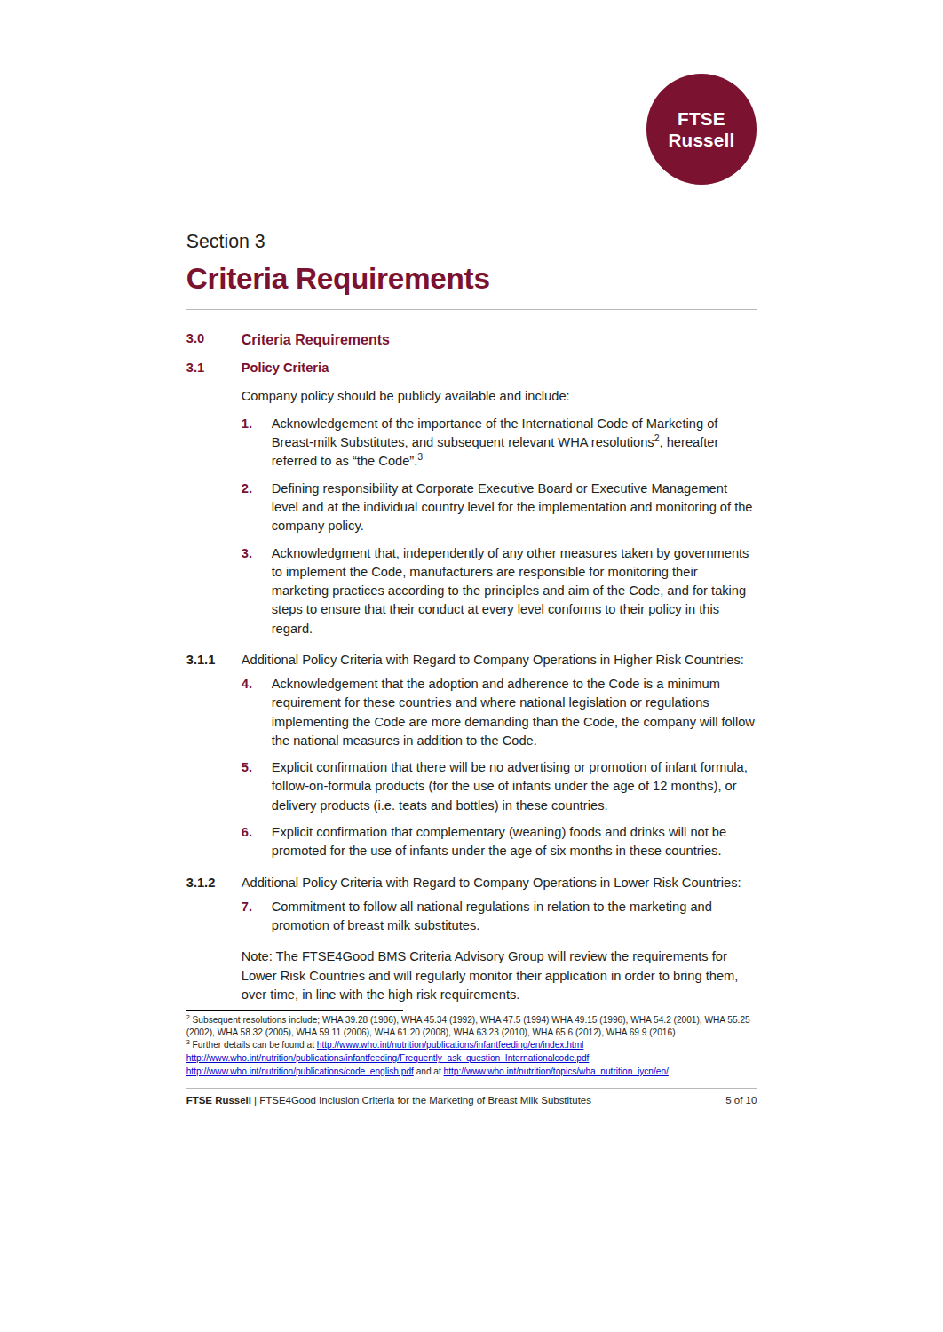FTSE Russell
Section 3
Criteria Requirements
3.0
Criteria Requirements
3.1
Policy Criteria
Company policy should be publicly available and include:
1. Acknowledgement of the importance of the International Code of Marketing of Breast-milk Substitutes, and subsequent relevant WHA resolutions2, hereafter referred to as “the Code”.3
2. Defining responsibility at Corporate Executive Board or Executive Management level and at the individual country level for the implementation and monitoring of the company policy.
3. Acknowledgment that, independently of any other measures taken by governments to implement the Code, manufacturers are responsible for monitoring their marketing practices according to the principles and aim of the Code, and for taking steps to ensure that their conduct at every level conforms to their policy in this regard.
3.1.1
Additional Policy Criteria with Regard to Company Operations in Higher Risk Countries:
4. Acknowledgement that the adoption and adherence to the Code is a minimum requirement for these countries and where national legislation or regulations implementing the Code are more demanding than the Code, the company will follow the national measures in addition to the Code.
5. Explicit confirmation that there will be no advertising or promotion of infant formula, follow-on-formula products (for the use of infants under the age of 12 months), or delivery products (i.e. teats and bottles) in these countries.
6. Explicit confirmation that complementary (weaning) foods and drinks will not be promoted for the use of infants under the age of six months in these countries.
3.1.2
Additional Policy Criteria with Regard to Company Operations in Lower Risk Countries:
7. Commitment to follow all national regulations in relation to the marketing and promotion of breast milk substitutes.
Note: The FTSE4Good BMS Criteria Advisory Group will review the requirements for Lower Risk Countries and will regularly monitor their application in order to bring them, over time, in line with the high risk requirements.
2 Subsequent resolutions include; WHA 39.28 (1986), WHA 45.34 (1992), WHA 47.5 (1994) WHA 49.15 (1996), WHA 54.2 (2001), WHA 55.25 (2002), WHA 58.32 (2005), WHA 59.11 (2006), WHA 61.20 (2008), WHA 63.23 (2010), WHA 65.6 (2012), WHA 69.9 (2016)
3 Further details can be found at http://www.who.int/nutrition/publications/infantfeeding/en/index.html
http://www.who.int/nutrition/publications/infantfeeding/Frequently_ask_question_Internationalcode.pdf
http://www.who.int/nutrition/publications/code_english.pdf and at http://www.who.int/nutrition/topics/wha_nutrition_iycn/en/
FTSE Russell | FTSE4Good Inclusion Criteria for the Marketing of Breast Milk Substitutes
5 of 10